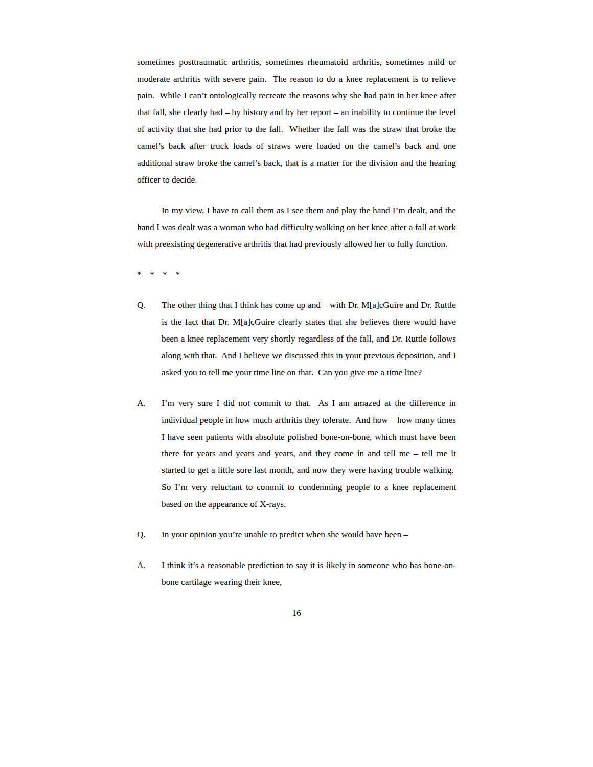sometimes posttraumatic arthritis, sometimes rheumatoid arthritis, sometimes mild or moderate arthritis with severe pain. The reason to do a knee replacement is to relieve pain. While I can’t ontologically recreate the reasons why she had pain in her knee after that fall, she clearly had – by history and by her report – an inability to continue the level of activity that she had prior to the fall. Whether the fall was the straw that broke the camel’s back after truck loads of straws were loaded on the camel’s back and one additional straw broke the camel’s back, that is a matter for the division and the hearing officer to decide.
In my view, I have to call them as I see them and play the hand I’m dealt, and the hand I was dealt was a woman who had difficulty walking on her knee after a fall at work with preexisting degenerative arthritis that had previously allowed her to fully function.
* * * *
Q. The other thing that I think has come up and – with Dr. M[a]cGuire and Dr. Ruttle is the fact that Dr. M[a]cGuire clearly states that she believes there would have been a knee replacement very shortly regardless of the fall, and Dr. Ruttle follows along with that. And I believe we discussed this in your previous deposition, and I asked you to tell me your time line on that. Can you give me a time line?
A. I’m very sure I did not commit to that. As I am amazed at the difference in individual people in how much arthritis they tolerate. And how – how many times I have seen patients with absolute polished bone-on-bone, which must have been there for years and years and years, and they come in and tell me – tell me it started to get a little sore last month, and now they were having trouble walking. So I’m very reluctant to commit to condemning people to a knee replacement based on the appearance of X-rays.
Q. In your opinion you’re unable to predict when she would have been –
A. I think it’s a reasonable prediction to say it is likely in someone who has bone-on-bone cartilage wearing their knee,
16